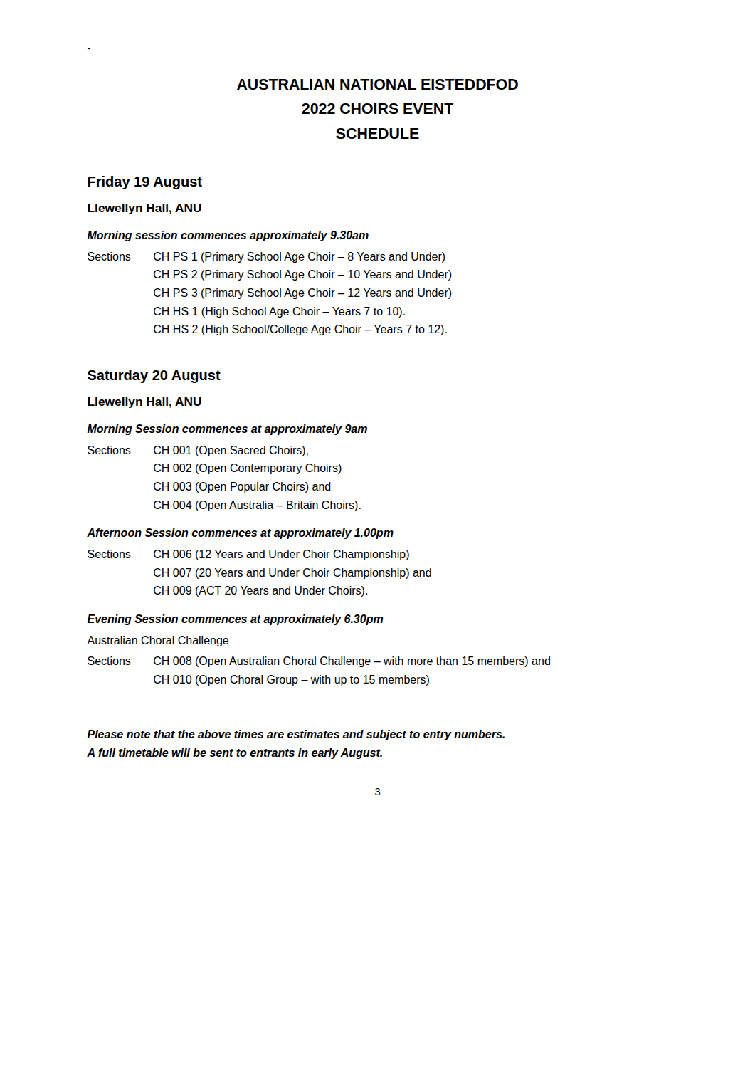-
AUSTRALIAN NATIONAL EISTEDDFOD 2022 CHOIRS EVENT SCHEDULE
Friday 19 August
Llewellyn Hall, ANU
Morning session commences approximately 9.30am
| Sections | CH PS 1 (Primary School Age Choir – 8 Years and Under) |
| | CH PS 2 (Primary School Age Choir – 10 Years and Under) |
| | CH PS 3 (Primary School Age Choir – 12 Years and Under) |
| | CH HS 1 (High School Age Choir – Years 7 to 10). |
| | CH HS 2 (High School/College Age Choir – Years 7 to 12). |
Saturday 20 August
Llewellyn Hall, ANU
Morning Session commences at approximately 9am
| Sections | CH 001 (Open Sacred Choirs), |
| | CH 002 (Open Contemporary Choirs) |
| | CH 003 (Open Popular Choirs) and |
| | CH 004 (Open Australia – Britain Choirs). |
Afternoon Session commences at approximately 1.00pm
| Sections | CH 006 (12 Years and Under Choir Championship) |
| | CH 007 (20 Years and Under Choir Championship) and |
| | CH 009 (ACT 20 Years and Under Choirs). |
Evening Session commences at approximately 6.30pm
Australian Choral Challenge
| Sections | CH 008 (Open Australian Choral Challenge – with more than 15 members) and |
| | CH 010 (Open Choral Group – with up to 15 members) |
Please note that the above times are estimates and subject to entry numbers.
A full timetable will be sent to entrants in early August.
3